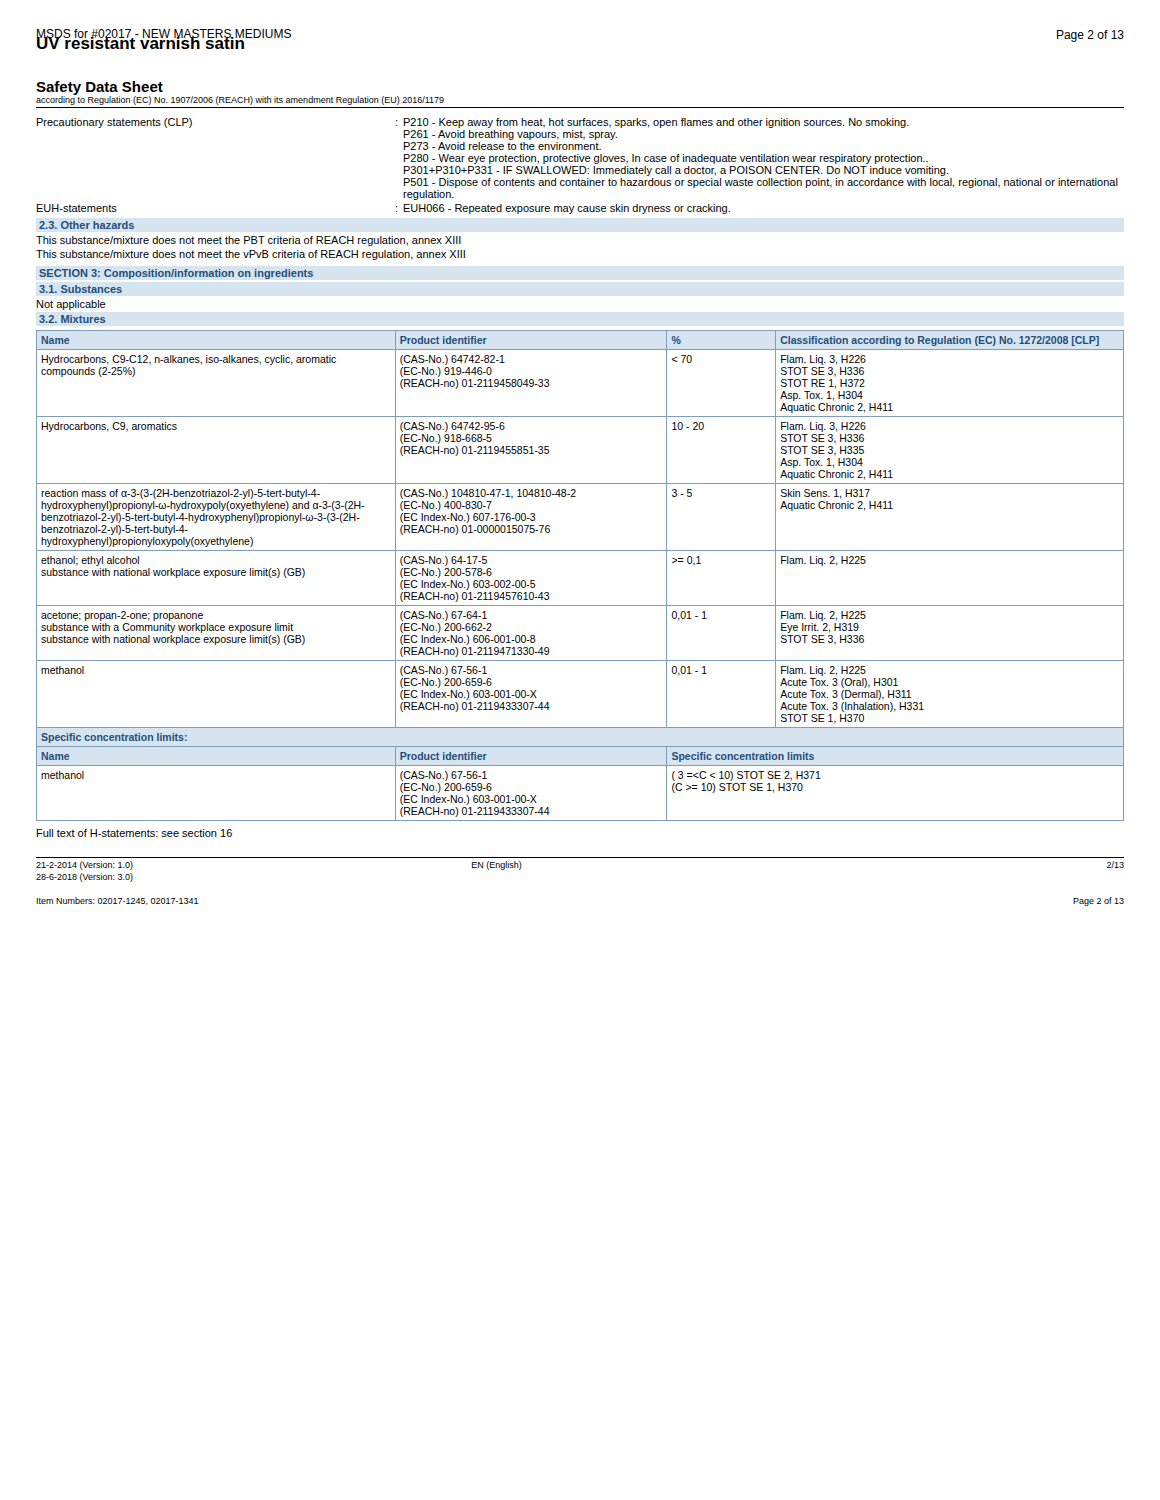Page 2 of 13
MSDS for #02017 - NEW MASTERS MEDIUMS
UV resistant varnish satin
Safety Data Sheet
according to Regulation (EC) No. 1907/2006 (REACH) with its amendment Regulation (EU) 2016/1179
| Precautionary statements (CLP) | : | P210 - Keep away from heat, hot surfaces, sparks, open flames and other ignition sources. No smoking. P261 - Avoid breathing vapours, mist, spray. P273 - Avoid release to the environment. P280 - Wear eye protection, protective gloves, In case of inadequate ventilation wear respiratory protection.. P301+P310+P331 - IF SWALLOWED: Immediately call a doctor, a POISON CENTER. Do NOT induce vomiting. P501 - Dispose of contents and container to hazardous or special waste collection point, in accordance with local, regional, national or international regulation. |
| EUH-statements | : | EUH066 - Repeated exposure may cause skin dryness or cracking. |
2.3. Other hazards
This substance/mixture does not meet the PBT criteria of REACH regulation, annex XIII
This substance/mixture does not meet the vPvB criteria of REACH regulation, annex XIII
SECTION 3: Composition/information on ingredients
3.1. Substances
Not applicable
3.2. Mixtures
| Name | Product identifier | % | Classification according to Regulation (EC) No. 1272/2008 [CLP] |
| --- | --- | --- | --- |
| Hydrocarbons, C9-C12, n-alkanes, iso-alkanes, cyclic, aromatic compounds (2-25%) | (CAS-No.) 64742-82-1 (EC-No.) 919-446-0 (REACH-no) 01-2119458049-33 | < 70 | Flam. Liq. 3, H226 STOT SE 3, H336 STOT RE 1, H372 Asp. Tox. 1, H304 Aquatic Chronic 2, H411 |
| Hydrocarbons, C9, aromatics | (CAS-No.) 64742-95-6 (EC-No.) 918-668-5 (REACH-no) 01-2119455851-35 | 10 - 20 | Flam. Liq. 3, H226 STOT SE 3, H336 STOT SE 3, H335 Asp. Tox. 1, H304 Aquatic Chronic 2, H411 |
| reaction mass of α-3-(3-(2H-benzotriazol-2-yl)-5-tert-butyl-4-hydroxyphenyl)propionyl-ω-hydroxypoly(oxyethylene) and α-3-(3-(2H-benzotriazol-2-yl)-5-tert-butyl-4-hydroxyphenyl)propionyl-ω-3-(3-(2H-benzotriazol-2-yl)-5-tert-butyl-4-hydroxyphenyl)propionyloxypoly(oxyethylene) | (CAS-No.) 104810-47-1, 104810-48-2 (EC-No.) 400-830-7 (EC Index-No.) 607-176-00-3 (REACH-no) 01-0000015075-76 | 3 - 5 | Skin Sens. 1, H317 Aquatic Chronic 2, H411 |
| ethanol; ethyl alcohol substance with national workplace exposure limit(s) (GB) | (CAS-No.) 64-17-5 (EC-No.) 200-578-6 (EC Index-No.) 603-002-00-5 (REACH-no) 01-2119457610-43 | >= 0,1 | Flam. Liq. 2, H225 |
| acetone; propan-2-one; propanone substance with a Community workplace exposure limit substance with national workplace exposure limit(s) (GB) | (CAS-No.) 67-64-1 (EC-No.) 200-662-2 (EC Index-No.) 606-001-00-8 (REACH-no) 01-2119471330-49 | 0,01 - 1 | Flam. Liq. 2, H225 Eye Irrit. 2, H319 STOT SE 3, H336 |
| methanol | (CAS-No.) 67-56-1 (EC-No.) 200-659-6 (EC Index-No.) 603-001-00-X (REACH-no) 01-2119433307-44 | 0,01 - 1 | Flam. Liq. 2, H225 Acute Tox. 3 (Oral), H301 Acute Tox. 3 (Dermal), H311 Acute Tox. 3 (Inhalation), H331 STOT SE 1, H370 |
| Specific concentration limits: |
| Name | Product identifier | Specific concentration limits |
| methanol | (CAS-No.) 67-56-1 (EC-No.) 200-659-6 (EC Index-No.) 603-001-00-X (REACH-no) 01-2119433307-44 | ( 3 =<C < 10) STOT SE 2, H371 (C >= 10) STOT SE 1, H370 |
Full text of H-statements: see section 16
21-2-2014 (Version: 1.0)
28-6-2018 (Version: 3.0)
EN (English)
2/13
Item Numbers: 02017-1245, 02017-1341
Page 2 of 13